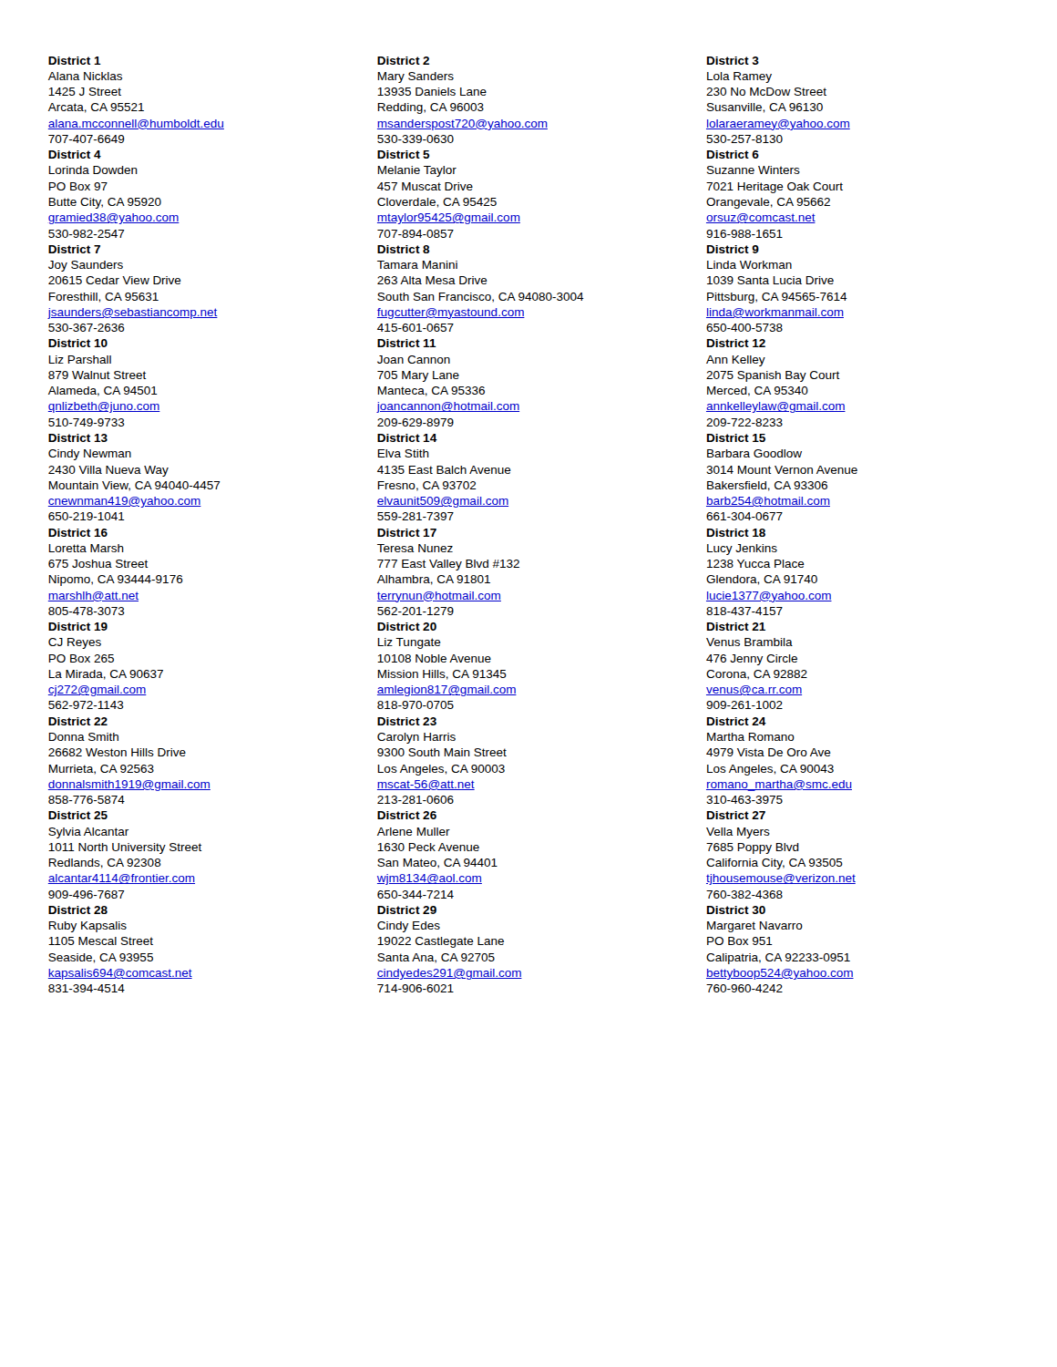District 1 Alana Nicklas 1425 J Street Arcata, CA 95521 alana.mcconnell@humboldt.edu 707-407-6649
District 4 Lorinda Dowden PO Box 97 Butte City, CA 95920 gramied38@yahoo.com 530-982-2547
District 7 Joy Saunders 20615 Cedar View Drive Foresthill, CA 95631 jsaunders@sebastiancomp.net 530-367-2636
District 10 Liz Parshall 879 Walnut Street Alameda, CA 94501 qnlizbeth@juno.com 510-749-9733
District 13 Cindy Newman 2430 Villa Nueva Way Mountain View, CA 94040-4457 cnewnman419@yahoo.com 650-219-1041
District 16 Loretta Marsh 675 Joshua Street Nipomo, CA 93444-9176 marshlh@att.net 805-478-3073
District 19 CJ Reyes PO Box 265 La Mirada, CA 90637 cj272@gmail.com 562-972-1143
District 22 Donna Smith 26682 Weston Hills Drive Murrieta, CA 92563 donnalsmith1919@gmail.com 858-776-5874
District 25 Sylvia Alcantar 1011 North University Street Redlands, CA 92308 alcantar4114@frontier.com 909-496-7687
District 28 Ruby Kapsalis 1105 Mescal Street Seaside, CA 93955 kapsalis694@comcast.net 831-394-4514
District 2 Mary Sanders 13935 Daniels Lane Redding, CA 96003 msanderspost720@yahoo.com 530-339-0630
District 5 Melanie Taylor 457 Muscat Drive Cloverdale, CA 95425 mtaylor95425@gmail.com 707-894-0857
District 8 Tamara Manini 263 Alta Mesa Drive South San Francisco, CA 94080-3004 fugcutter@myastound.com 415-601-0657
District 11 Joan Cannon 705 Mary Lane Manteca, CA 95336 joancannon@hotmail.com 209-629-8979
District 14 Elva Stith 4135 East Balch Avenue Fresno, CA 93702 elvaunit509@gmail.com 559-281-7397
District 17 Teresa Nunez 777 East Valley Blvd #132 Alhambra, CA 91801 terrynun@hotmail.com 562-201-1279
District 20 Liz Tungate 10108 Noble Avenue Mission Hills, CA 91345 amlegion817@gmail.com 818-970-0705
District 23 Carolyn Harris 9300 South Main Street Los Angeles, CA 90003 mscat-56@att.net 213-281-0606
District 26 Arlene Muller 1630 Peck Avenue San Mateo, CA 94401 wjm8134@aol.com 650-344-7214
District 29 Cindy Edes 19022 Castlegate Lane Santa Ana, CA 92705 cindyedes291@gmail.com 714-906-6021
District 3 Lola Ramey 230 No McDow Street Susanville, CA 96130 lolaraeramey@yahoo.com 530-257-8130
District 6 Suzanne Winters 7021 Heritage Oak Court Orangevale, CA 95662 orsuz@comcast.net 916-988-1651
District 9 Linda Workman 1039 Santa Lucia Drive Pittsburg, CA 94565-7614 linda@workmanmail.com 650-400-5738
District 12 Ann Kelley 2075 Spanish Bay Court Merced, CA 95340 annkelleylaw@gmail.com 209-722-8233
District 15 Barbara Goodlow 3014 Mount Vernon Avenue Bakersfield, CA 93306 barb254@hotmail.com 661-304-0677
District 18 Lucy Jenkins 1238 Yucca Place Glendora, CA 91740 lucie1377@yahoo.com 818-437-4157
District 21 Venus Brambila 476 Jenny Circle Corona, CA 92882 venus@ca.rr.com 909-261-1002
District 24 Martha Romano 4979 Vista De Oro Ave Los Angeles, CA 90043 romano_martha@smc.edu 310-463-3975
District 27 Vella Myers 7685 Poppy Blvd California City, CA 93505 tjhousemouse@verizon.net 760-382-4368
District 30 Margaret Navarro PO Box 951 Calipatria, CA 92233-0951 bettyboop524@yahoo.com 760-960-4242